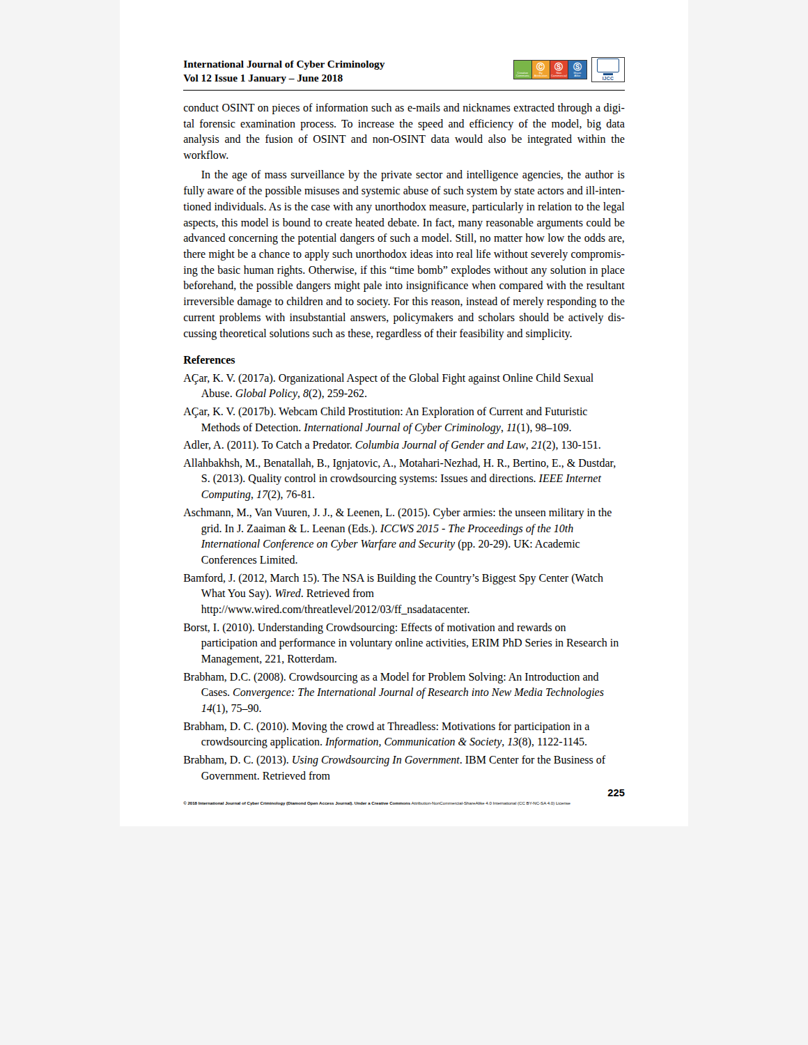International Journal of Cyber Criminology
Vol 12 Issue 1 January – June 2018
Creative
Commons
ⒸBy
Attribution
ⓈNon
Commercial
ⓈShare
Alike
IJCC
conduct OSINT on pieces of information such as e-mails and nicknames extracted through a digital forensic examination process. To increase the speed and efficiency of the model, big data analysis and the fusion of OSINT and non-OSINT data would also be integrated within the workflow.
In the age of mass surveillance by the private sector and intelligence agencies, the author is fully aware of the possible misuses and systemic abuse of such system by state actors and ill-intentioned individuals. As is the case with any unorthodox measure, particularly in relation to the legal aspects, this model is bound to create heated debate. In fact, many reasonable arguments could be advanced concerning the potential dangers of such a model. Still, no matter how low the odds are, there might be a chance to apply such unorthodox ideas into real life without severely compromising the basic human rights. Otherwise, if this “time bomb” explodes without any solution in place beforehand, the possible dangers might pale into insignificance when compared with the resultant irreversible damage to children and to society. For this reason, instead of merely responding to the current problems with insubstantial answers, policymakers and scholars should be actively discussing theoretical solutions such as these, regardless of their feasibility and simplicity.
References
AÇar, K. V. (2017a). Organizational Aspect of the Global Fight against Online Child Sexual Abuse. Global Policy, 8(2), 259-262.
AÇar, K. V. (2017b). Webcam Child Prostitution: An Exploration of Current and Futuristic Methods of Detection. International Journal of Cyber Criminology, 11(1), 98–109.
Adler, A. (2011). To Catch a Predator. Columbia Journal of Gender and Law, 21(2), 130-151.
Allahbakhsh, M., Benatallah, B., Ignjatovic, A., Motahari-Nezhad, H. R., Bertino, E., & Dustdar, S. (2013). Quality control in crowdsourcing systems: Issues and directions. IEEE Internet Computing, 17(2), 76-81.
Aschmann, M., Van Vuuren, J. J., & Leenen, L. (2015). Cyber armies: the unseen military in the grid. In J. Zaaiman & L. Leenan (Eds.). ICCWS 2015 - The Proceedings of the 10th International Conference on Cyber Warfare and Security (pp. 20-29). UK: Academic Conferences Limited.
Bamford, J. (2012, March 15). The NSA is Building the Country’s Biggest Spy Center (Watch What You Say). Wired. Retrieved from http://www.wired.com/threatlevel/2012/03/ff_nsadatacenter.
Borst, I. (2010). Understanding Crowdsourcing: Effects of motivation and rewards on participation and performance in voluntary online activities, ERIM PhD Series in Research in Management, 221, Rotterdam.
Brabham, D.C. (2008). Crowdsourcing as a Model for Problem Solving: An Introduction and Cases. Convergence: The International Journal of Research into New Media Technologies 14(1), 75–90.
Brabham, D. C. (2010). Moving the crowd at Threadless: Motivations for participation in a crowdsourcing application. Information, Communication & Society, 13(8), 1122-1145.
Brabham, D. C. (2013). Using Crowdsourcing In Government. IBM Center for the Business of Government. Retrieved from
225
© 2018 International Journal of Cyber Criminology (Diamond Open Access Journal). Under a Creative Commons Attribution-NonCommercial-ShareAlike 4.0 International (CC BY-NC-SA 4.0) License